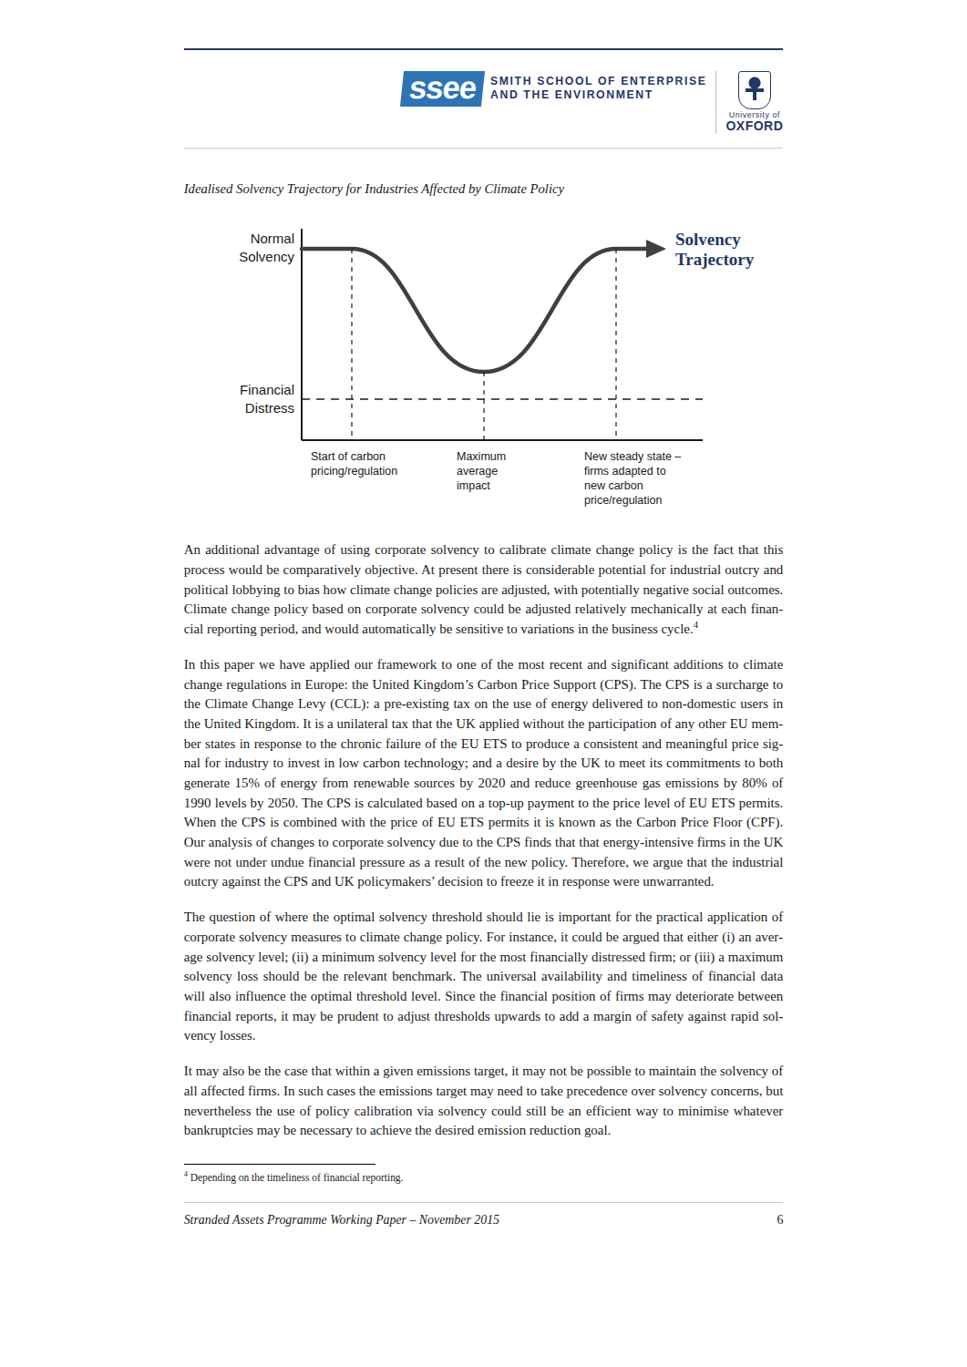ssee
Smith School of Enterprise
and the Environment
University ofOXFORD
Idealised Solvency Trajectory for Industries Affected by Climate Policy
Normal Solvency Financial Distress Solvency Trajectory Start of carbon pricing/regulation Maximum average impact New steady state – firms adapted to new carbon price/regulation
An additional advantage of using corporate solvency to calibrate climate change policy is the fact that this process would be comparatively objective. At present there is considerable potential for industrial outcry and political lobbying to bias how climate change policies are adjusted, with potentially negative social outcomes. Climate change policy based on corporate solvency could be adjusted relatively mechanically at each financial reporting period, and would automatically be sensitive to variations in the business cycle.4
In this paper we have applied our framework to one of the most recent and significant additions to climate change regulations in Europe: the United Kingdom’s Carbon Price Support (CPS). The CPS is a surcharge to the Climate Change Levy (CCL): a pre-existing tax on the use of energy delivered to non-domestic users in the United Kingdom. It is a unilateral tax that the UK applied without the participation of any other EU member states in response to the chronic failure of the EU ETS to produce a consistent and meaningful price signal for industry to invest in low carbon technology; and a desire by the UK to meet its commitments to both generate 15% of energy from renewable sources by 2020 and reduce greenhouse gas emissions by 80% of 1990 levels by 2050. The CPS is calculated based on a top-up payment to the price level of EU ETS permits. When the CPS is combined with the price of EU ETS permits it is known as the Carbon Price Floor (CPF). Our analysis of changes to corporate solvency due to the CPS finds that that energy-intensive firms in the UK were not under undue financial pressure as a result of the new policy. Therefore, we argue that the industrial outcry against the CPS and UK policymakers’ decision to freeze it in response were unwarranted.
The question of where the optimal solvency threshold should lie is important for the practical application of corporate solvency measures to climate change policy. For instance, it could be argued that either (i) an average solvency level; (ii) a minimum solvency level for the most financially distressed firm; or (iii) a maximum solvency loss should be the relevant benchmark. The universal availability and timeliness of financial data will also influence the optimal threshold level. Since the financial position of firms may deteriorate between financial reports, it may be prudent to adjust thresholds upwards to add a margin of safety against rapid solvency losses.
It may also be the case that within a given emissions target, it may not be possible to maintain the solvency of all affected firms. In such cases the emissions target may need to take precedence over solvency concerns, but nevertheless the use of policy calibration via solvency could still be an efficient way to minimise whatever bankruptcies may be necessary to achieve the desired emission reduction goal.
4 Depending on the timeliness of financial reporting.
Stranded Assets Programme Working Paper – November 2015 6